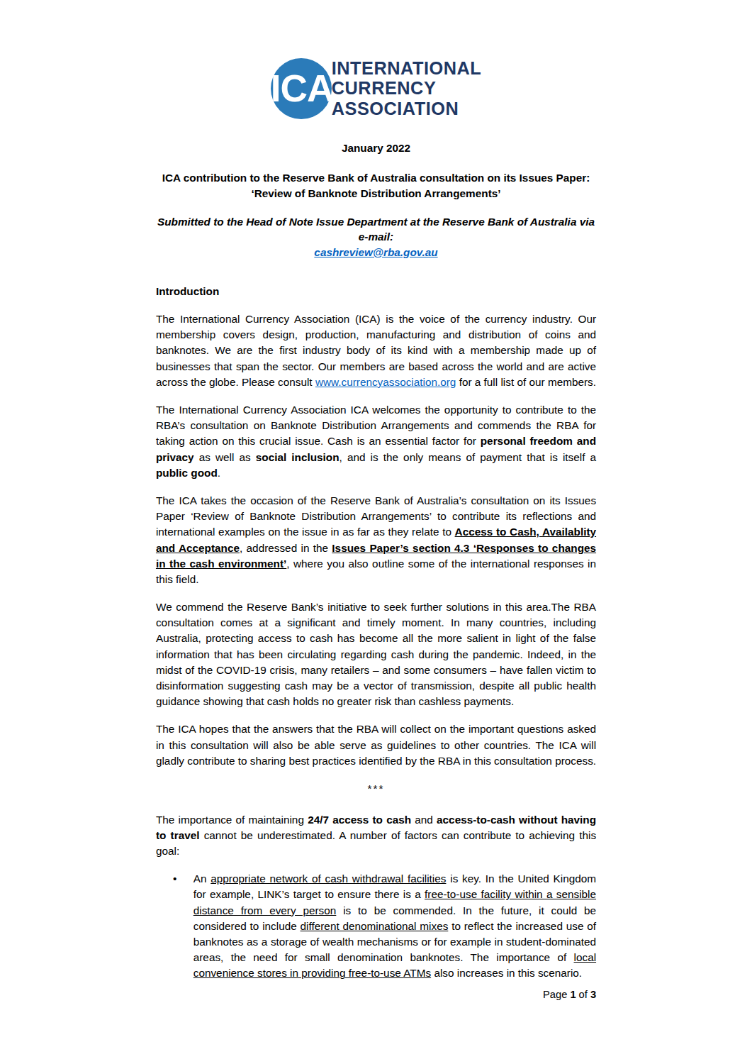| ICA | INTERNATIONAL CURRENCY ASSOCIATION |
January 2022
ICA contribution to the Reserve Bank of Australia consultation on its Issues Paper: ‘Review of Banknote Distribution Arrangements’
Submitted to the Head of Note Issue Department at the Reserve Bank of Australia via e-mail:
cashreview@rba.gov.au
Introduction
The International Currency Association (ICA) is the voice of the currency industry. Our membership covers design, production, manufacturing and distribution of coins and banknotes. We are the first industry body of its kind with a membership made up of businesses that span the sector. Our members are based across the world and are active across the globe. Please consult www.currencyassociation.org for a full list of our members.
The International Currency Association ICA welcomes the opportunity to contribute to the RBA’s consultation on Banknote Distribution Arrangements and commends the RBA for taking action on this crucial issue. Cash is an essential factor for personal freedom and privacy as well as social inclusion, and is the only means of payment that is itself a public good.
The ICA takes the occasion of the Reserve Bank of Australia’s consultation on its Issues Paper ‘Review of Banknote Distribution Arrangements’ to contribute its reflections and international examples on the issue in as far as they relate to Access to Cash, Availablity and Acceptance, addressed in the Issues Paper’s section 4.3 ‘Responses to changes in the cash environment’, where you also outline some of the international responses in this field.
We commend the Reserve Bank’s initiative to seek further solutions in this area.The RBA consultation comes at a significant and timely moment. In many countries, including Australia, protecting access to cash has become all the more salient in light of the false information that has been circulating regarding cash during the pandemic. Indeed, in the midst of the COVID-19 crisis, many retailers – and some consumers – have fallen victim to disinformation suggesting cash may be a vector of transmission, despite all public health guidance showing that cash holds no greater risk than cashless payments.
The ICA hopes that the answers that the RBA will collect on the important questions asked in this consultation will also be able serve as guidelines to other countries. The ICA will gladly contribute to sharing best practices identified by the RBA in this consultation process.
***
The importance of maintaining 24/7 access to cash and access-to-cash without having to travel cannot be underestimated. A number of factors can contribute to achieving this goal:
An appropriate network of cash withdrawal facilities is key. In the United Kingdom for example, LINK’s target to ensure there is a free-to-use facility within a sensible distance from every person is to be commended. In the future, it could be considered to include different denominational mixes to reflect the increased use of banknotes as a storage of wealth mechanisms or for example in student-dominated areas, the need for small denomination banknotes. The importance of local convenience stores in providing free-to-use ATMs also increases in this scenario.
Page 1 of 3